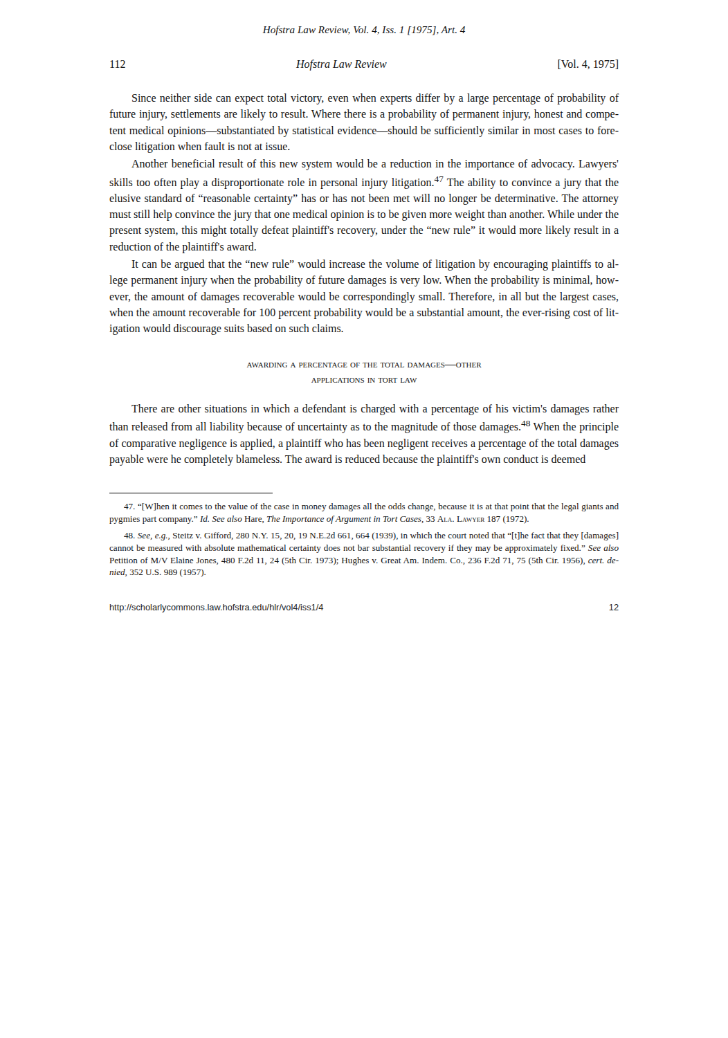Hofstra Law Review, Vol. 4, Iss. 1 [1975], Art. 4
112 Hofstra Law Review [Vol. 4, 1975]
Since neither side can expect total victory, even when experts differ by a large percentage of probability of future injury, settlements are likely to result. Where there is a probability of permanent injury, honest and competent medical opinions—substantiated by statistical evidence—should be sufficiently similar in most cases to foreclose litigation when fault is not at issue.
Another beneficial result of this new system would be a reduction in the importance of advocacy. Lawyers' skills too often play a disproportionate role in personal injury litigation.47 The ability to convince a jury that the elusive standard of “reasonable certainty” has or has not been met will no longer be determinative. The attorney must still help convince the jury that one medical opinion is to be given more weight than another. While under the present system, this might totally defeat plaintiff's recovery, under the “new rule” it would more likely result in a reduction of the plaintiff's award.
It can be argued that the “new rule” would increase the volume of litigation by encouraging plaintiffs to allege permanent injury when the probability of future damages is very low. When the probability is minimal, however, the amount of damages recoverable would be correspondingly small. Therefore, in all but the largest cases, when the amount recoverable for 100 percent probability would be a substantial amount, the ever-rising cost of litigation would discourage suits based on such claims.
Awarding a Percentage of the Total Damages—Other Applications in Tort Law
There are other situations in which a defendant is charged with a percentage of his victim's damages rather than released from all liability because of uncertainty as to the magnitude of those damages.48 When the principle of comparative negligence is applied, a plaintiff who has been negligent receives a percentage of the total damages payable were he completely blameless. The award is reduced because the plaintiff's own conduct is deemed
47. “[W]hen it comes to the value of the case in money damages all the odds change, because it is at that point that the legal giants and pygmies part company.” Id. See also Hare, The Importance of Argument in Tort Cases, 33 Ala. Lawyer 187 (1972).
48. See, e.g., Steitz v. Gifford, 280 N.Y. 15, 20, 19 N.E.2d 661, 664 (1939), in which the court noted that “[t]he fact that they [damages] cannot be measured with absolute mathematical certainty does not bar substantial recovery if they may be approximately fixed.” See also Petition of M/V Elaine Jones, 480 F.2d 11, 24 (5th Cir. 1973); Hughes v. Great Am. Indem. Co., 236 F.2d 71, 75 (5th Cir. 1956), cert. denied, 352 U.S. 989 (1957).
http://scholarlycommons.law.hofstra.edu/hlr/vol4/iss1/4 12